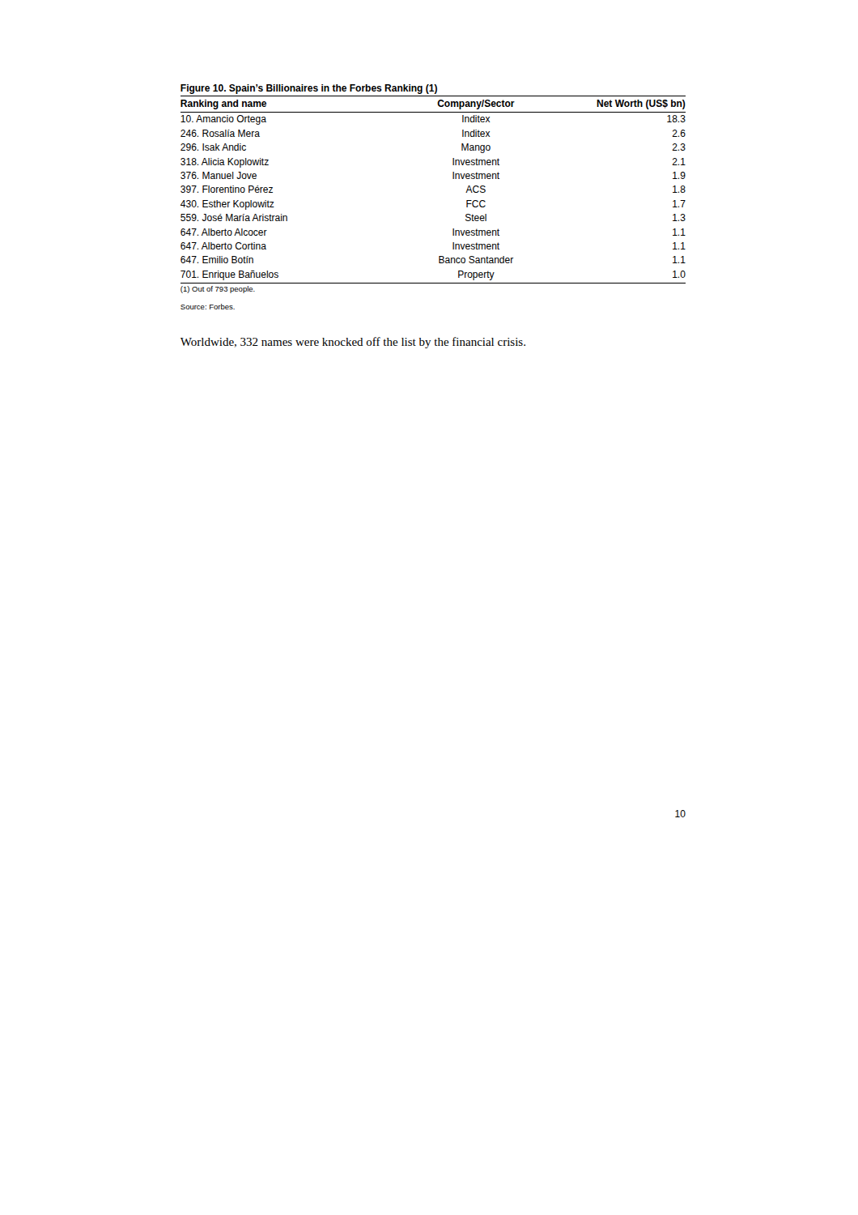Figure 10. Spain’s Billionaires in the Forbes Ranking (1)
| Ranking and name | Company/Sector | Net Worth (US$ bn) |
| --- | --- | --- |
| 10. Amancio Ortega | Inditex | 18.3 |
| 246. Rosalía Mera | Inditex | 2.6 |
| 296. Isak Andic | Mango | 2.3 |
| 318. Alicia Koplowitz | Investment | 2.1 |
| 376. Manuel Jove | Investment | 1.9 |
| 397. Florentino Pérez | ACS | 1.8 |
| 430. Esther Koplowitz | FCC | 1.7 |
| 559. José María Aristrain | Steel | 1.3 |
| 647. Alberto Alcocer | Investment | 1.1 |
| 647. Alberto Cortina | Investment | 1.1 |
| 647. Emilio Botín | Banco Santander | 1.1 |
| 701. Enrique Bañuelos | Property | 1.0 |
(1) Out of 793 people.
Source: Forbes.
Worldwide, 332 names were knocked off the list by the financial crisis.
10